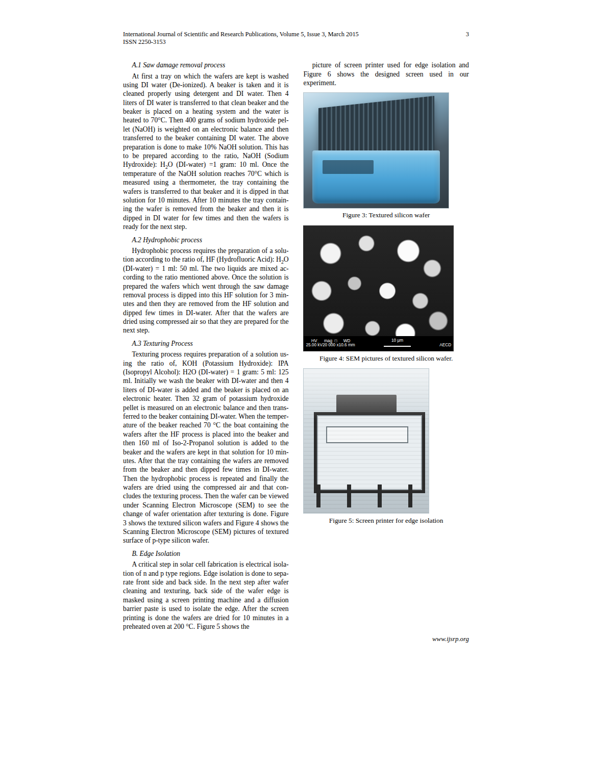International Journal of Scientific and Research Publications, Volume 5, Issue 3, March 2015
ISSN 2250-3153 3
A.1 Saw damage removal process
At first a tray on which the wafers are kept is washed using DI water (De-ionized). A beaker is taken and it is cleaned properly using detergent and DI water. Then 4 liters of DI water is transferred to that clean beaker and the beaker is placed on a heating system and the water is heated to 70°C. Then 400 grams of sodium hydroxide pellet (NaOH) is weighted on an electronic balance and then transferred to the beaker containing DI water. The above preparation is done to make 10% NaOH solution. This has to be prepared according to the ratio, NaOH (Sodium Hydroxide): H2 O (DI-water) =1 gram: 10 ml. Once the temperature of the NaOH solution reaches 70°C which is measured using a thermometer, the tray containing the wafers is transferred to that beaker and it is dipped in that solution for 10 minutes. After 10 minutes the tray containing the wafer is removed from the beaker and then it is dipped in DI water for few times and then the wafers is ready for the next step.
A.2 Hydrophobic process
Hydrophobic process requires the preparation of a solution according to the ratio of, HF (Hydrofluoric Acid): H2 O (DI-water) = 1 ml: 50 ml. The two liquids are mixed according to the ratio mentioned above. Once the solution is prepared the wafers which went through the saw damage removal process is dipped into this HF solution for 3 minutes and then they are removed from the HF solution and dipped few times in DI-water. After that the wafers are dried using compressed air so that they are prepared for the next step.
A.3 Texturing Process
Texturing process requires preparation of a solution using the ratio of, KOH (Potassium Hydroxide): IPA (Isopropyl Alcohol): H2O (DI-water) = 1 gram: 5 ml: 125 ml. Initially we wash the beaker with DI-water and then 4 liters of DI-water is added and the beaker is placed on an electronic heater. Then 32 gram of potassium hydroxide pellet is measured on an electronic balance and then transferred to the beaker containing DI-water. When the temperature of the beaker reached 70 °C the boat containing the wafers after the HF process is placed into the beaker and then 160 ml of Iso-2-Propanol solution is added to the beaker and the wafers are kept in that solution for 10 minutes. After that the tray containing the wafers are removed from the beaker and then dipped few times in DI-water. Then the hydrophobic process is repeated and finally the wafers are dried using the compressed air and that concludes the texturing process. Then the wafer can be viewed under Scanning Electron Microscope (SEM) to see the change of wafer orientation after texturing is done. Figure 3 shows the textured silicon wafers and Figure 4 shows the Scanning Electron Microscope (SEM) pictures of textured surface of p-type silicon wafer.
B. Edge Isolation
A critical step in solar cell fabrication is electrical isolation of n and p type regions. Edge isolation is done to separate front side and back side. In the next step after wafer cleaning and texturing, back side of the wafer edge is masked using a screen printing machine and a diffusion barrier paste is used to isolate the edge. After the screen printing is done the wafers are dried for 10 minutes in a preheated oven at 200 °C. Figure 5 shows the
picture of screen printer used for edge isolation and Figure 6 shows the designed screen used in our experiment.
Figure 3: Textured silicon wafer
HV 25.00 kV
mag □20 000 x
WD 10.6 mm
10 µm
AECD
Figure 4: SEM pictures of textured silicon wafer.
Figure 5: Screen printer for edge isolation
www.ijsrp.org